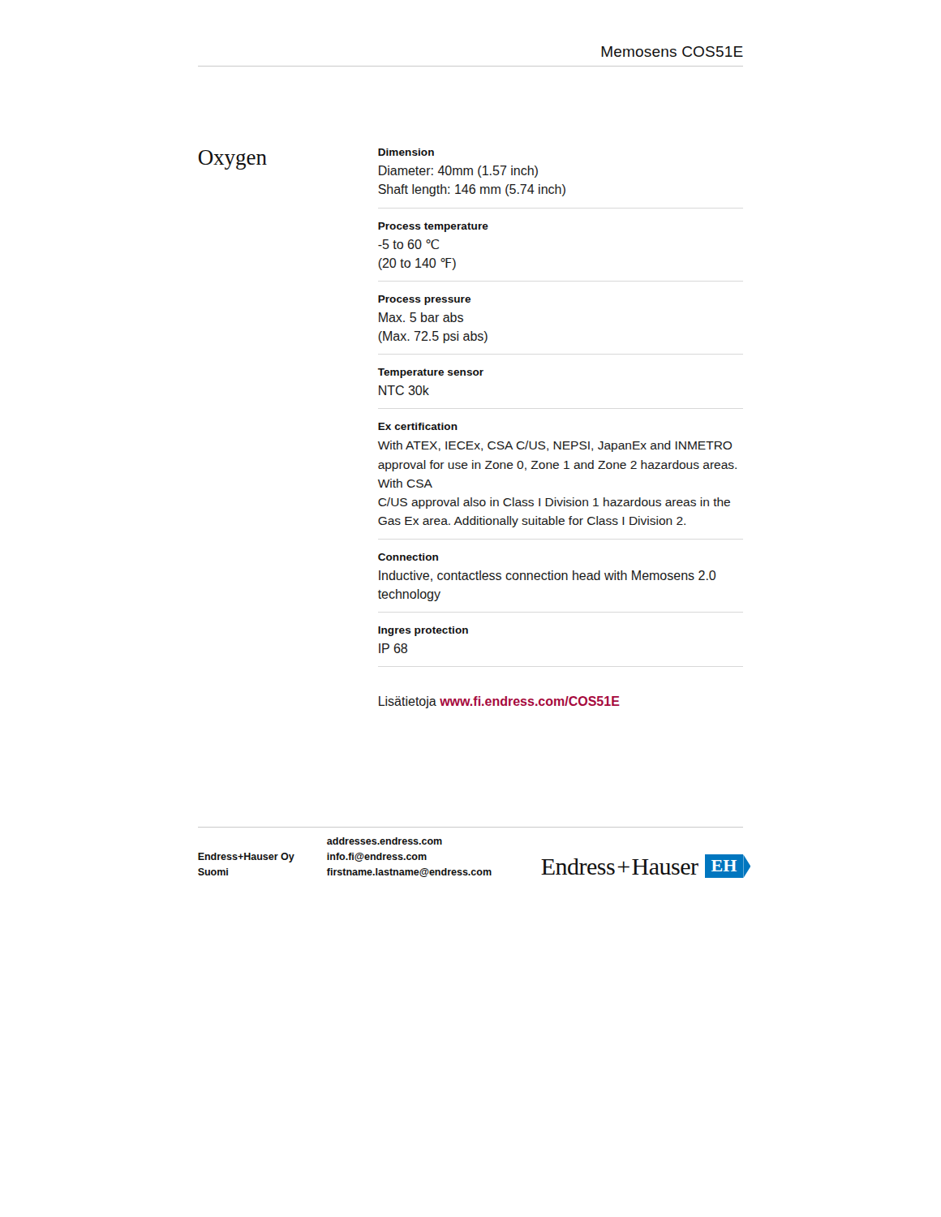Memosens COS51E
Oxygen
Dimension
Diameter: 40mm (1.57 inch)
Shaft length: 146 mm (5.74 inch)
Process temperature
-5 to 60 ℃
(20 to 140 ℉)
Process pressure
Max. 5 bar abs
(Max. 72.5 psi abs)
Temperature sensor
NTC 30k
Ex certification
With ATEX, IECEx, CSA C/US, NEPSI, JapanEx and INMETRO approval for use in Zone 0, Zone 1 and Zone 2 hazardous areas. With CSA
C/US approval also in Class I Division 1 hazardous areas in the
Gas Ex area. Additionally suitable for Class I Division 2.
Connection
Inductive, contactless connection head with Memosens 2.0 technology
Ingres protection
IP 68
Lisätietoja www.fi.endress.com/COS51E
Endress+Hauser Oy
Suomi
addresses.endress.com
info.fi@endress.com
firstname.lastname@endress.com
Endress + Hauser EH